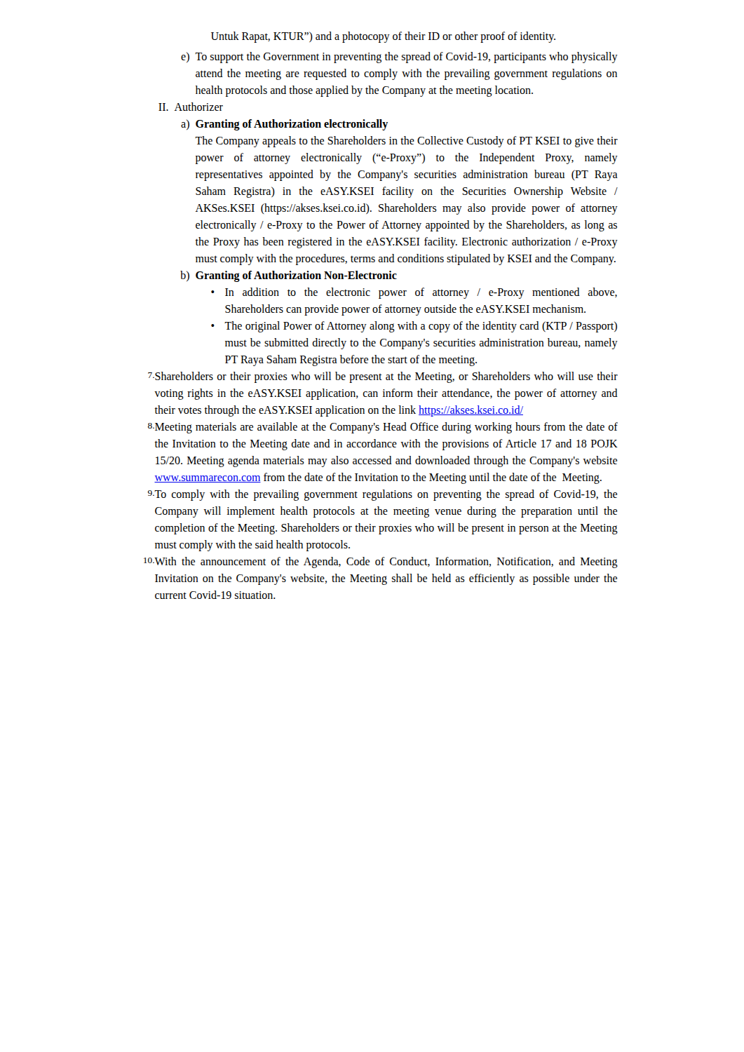Untuk Rapat, KTUR”) and a photocopy of their ID or other proof of identity.
| e) | To support the Government in preventing the spread of Covid-19, participants who physically attend the meeting are requested to comply with the prevailing government regulations on health protocols and those applied by the Company at the meeting location. |
| II. | Authorizer |
| a) | Granting of Authorization electronically |
| | The Company appeals to the Shareholders in the Collective Custody of PT KSEI to give their power of attorney electronically (“e-Proxy”) to the Independent Proxy, namely representatives appointed by the Company's securities administration bureau (PT Raya Saham Registra) in the eASY.KSEI facility on the Securities Ownership Website / AKSes.KSEI (https://akses.ksei.co.id). Shareholders may also provide power of attorney electronically / e-Proxy to the Power of Attorney appointed by the Shareholders, as long as the Proxy has been registered in the eASY.KSEI facility. Electronic authorization / e-Proxy must comply with the procedures, terms and conditions stipulated by KSEI and the Company. |
| b) | Granting of Authorization Non-Electronic |
| | • | In addition to the electronic power of attorney / e-Proxy mentioned above, Shareholders can provide power of attorney outside the eASY.KSEI mechanism. |
| | • | The original Power of Attorney along with a copy of the identity card (KTP / Passport) must be submitted directly to the Company's securities administration bureau, namely PT Raya Saham Registra before the start of the meeting. |
| 7. | Shareholders or their proxies who will be present at the Meeting, or Shareholders who will use their voting rights in the eASY.KSEI application, can inform their attendance, the power of attorney and their votes through the eASY.KSEI application on the link https://akses.ksei.co.id/ |
| 8. | Meeting materials are available at the Company's Head Office during working hours from the date of the Invitation to the Meeting date and in accordance with the provisions of Article 17 and 18 POJK 15/20. Meeting agenda materials may also accessed and downloaded through the Company's website www.summarecon.com from the date of the Invitation to the Meeting until the date of the Meeting. |
| 9. | To comply with the prevailing government regulations on preventing the spread of Covid-19, the Company will implement health protocols at the meeting venue during the preparation until the completion of the Meeting. Shareholders or their proxies who will be present in person at the Meeting must comply with the said health protocols. |
| 10. | With the announcement of the Agenda, Code of Conduct, Information, Notification, and Meeting Invitation on the Company's website, the Meeting shall be held as efficiently as possible under the current Covid-19 situation. |